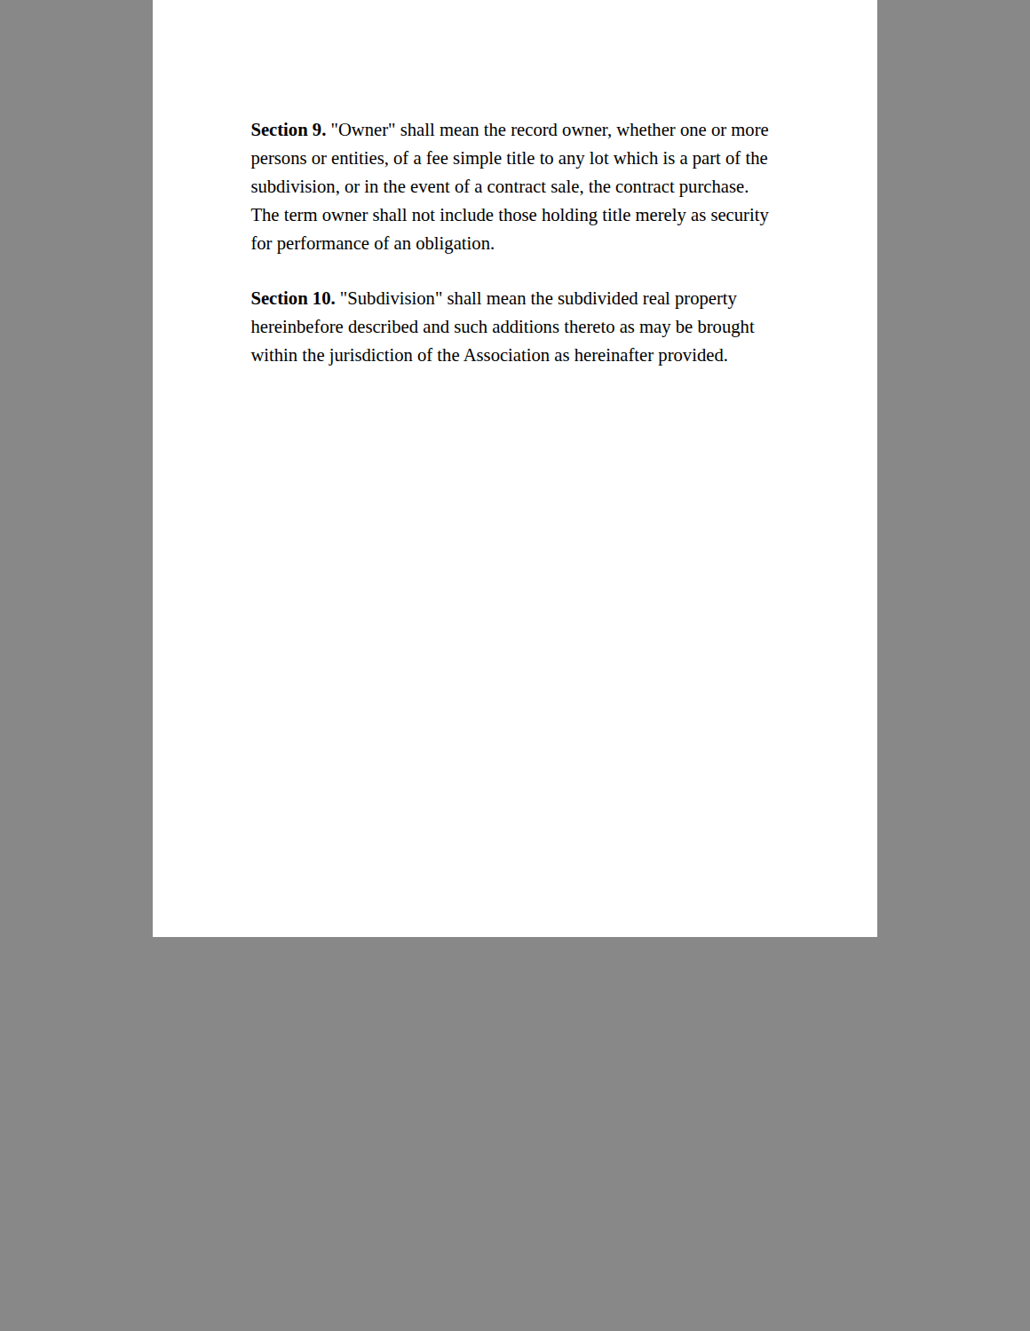Section 9. "Owner" shall mean the record owner, whether one or more persons or entities, of a fee simple title to any lot which is a part of the subdivision, or in the event of a contract sale, the contract purchase. The term owner shall not include those holding title merely as security for performance of an obligation.
Section 10. "Subdivision" shall mean the subdivided real property hereinbefore described and such additions thereto as may be brought within the jurisdiction of the Association as hereinafter provided.